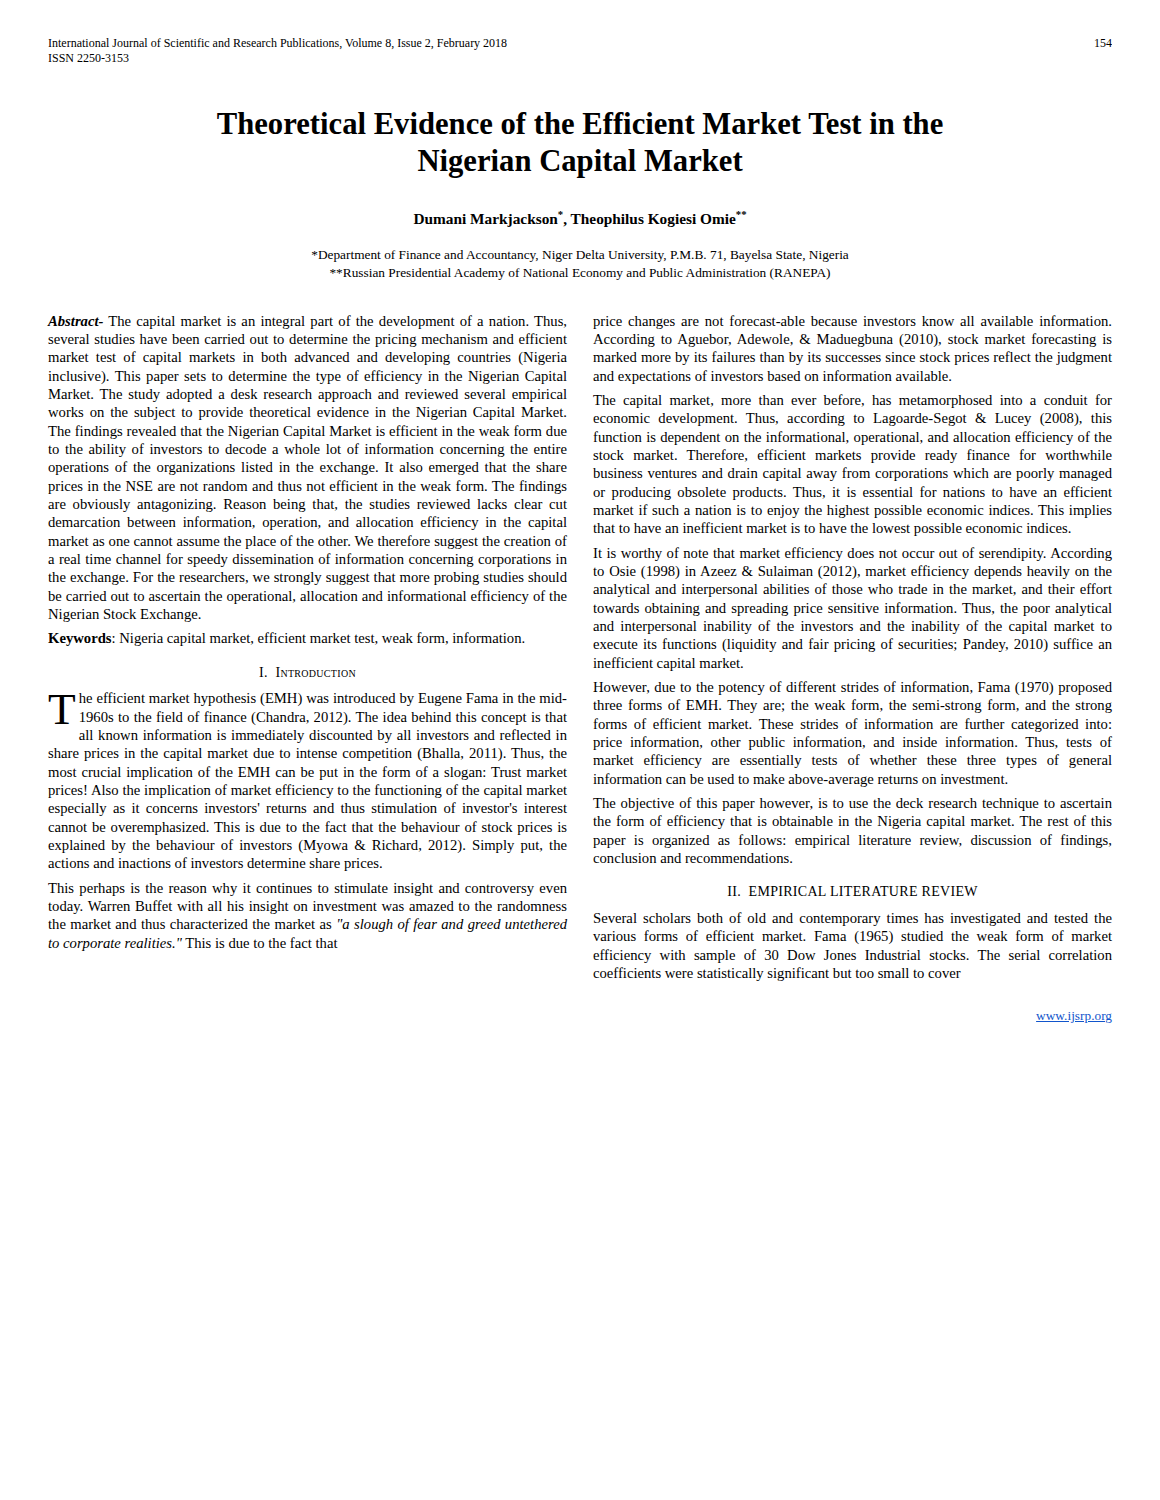International Journal of Scientific and Research Publications, Volume 8, Issue 2, February 2018
ISSN 2250-3153
154
Theoretical Evidence of the Efficient Market Test in the
Nigerian Capital Market
Dumani Markjackson*, Theophilus Kogiesi Omie**
*Department of Finance and Accountancy, Niger Delta University, P.M.B. 71, Bayelsa State, Nigeria
**Russian Presidential Academy of National Economy and Public Administration (RANEPA)
Abstract- The capital market is an integral part of the development of a nation. Thus, several studies have been carried out to determine the pricing mechanism and efficient market test of capital markets in both advanced and developing countries (Nigeria inclusive). This paper sets to determine the type of efficiency in the Nigerian Capital Market. The study adopted a desk research approach and reviewed several empirical works on the subject to provide theoretical evidence in the Nigerian Capital Market. The findings revealed that the Nigerian Capital Market is efficient in the weak form due to the ability of investors to decode a whole lot of information concerning the entire operations of the organizations listed in the exchange. It also emerged that the share prices in the NSE are not random and thus not efficient in the weak form. The findings are obviously antagonizing. Reason being that, the studies reviewed lacks clear cut demarcation between information, operation, and allocation efficiency in the capital market as one cannot assume the place of the other. We therefore suggest the creation of a real time channel for speedy dissemination of information concerning corporations in the exchange. For the researchers, we strongly suggest that more probing studies should be carried out to ascertain the operational, allocation and informational efficiency of the Nigerian Stock Exchange.
Keywords: Nigeria capital market, efficient market test, weak form, information.
I. Introduction
The efficient market hypothesis (EMH) was introduced by Eugene Fama in the mid-1960s to the field of finance (Chandra, 2012). The idea behind this concept is that all known information is immediately discounted by all investors and reflected in share prices in the capital market due to intense competition (Bhalla, 2011). Thus, the most crucial implication of the EMH can be put in the form of a slogan: Trust market prices! Also the implication of market efficiency to the functioning of the capital market especially as it concerns investors' returns and thus stimulation of investor's interest cannot be overemphasized. This is due to the fact that the behaviour of stock prices is explained by the behaviour of investors (Myowa & Richard, 2012). Simply put, the actions and inactions of investors determine share prices.
This perhaps is the reason why it continues to stimulate insight and controversy even today. Warren Buffet with all his insight on investment was amazed to the randomness the market and thus characterized the market as "a slough of fear and greed untethered to corporate realities." This is due to the fact that
price changes are not forecast-able because investors know all available information. According to Aguebor, Adewole, & Maduegbuna (2010), stock market forecasting is marked more by its failures than by its successes since stock prices reflect the judgment and expectations of investors based on information available.
The capital market, more than ever before, has metamorphosed into a conduit for economic development. Thus, according to Lagoarde-Segot & Lucey (2008), this function is dependent on the informational, operational, and allocation efficiency of the stock market. Therefore, efficient markets provide ready finance for worthwhile business ventures and drain capital away from corporations which are poorly managed or producing obsolete products. Thus, it is essential for nations to have an efficient market if such a nation is to enjoy the highest possible economic indices. This implies that to have an inefficient market is to have the lowest possible economic indices.
It is worthy of note that market efficiency does not occur out of serendipity. According to Osie (1998) in Azeez & Sulaiman (2012), market efficiency depends heavily on the analytical and interpersonal abilities of those who trade in the market, and their effort towards obtaining and spreading price sensitive information. Thus, the poor analytical and interpersonal inability of the investors and the inability of the capital market to execute its functions (liquidity and fair pricing of securities; Pandey, 2010) suffice an inefficient capital market.
However, due to the potency of different strides of information, Fama (1970) proposed three forms of EMH. They are; the weak form, the semi-strong form, and the strong forms of efficient market. These strides of information are further categorized into: price information, other public information, and inside information. Thus, tests of market efficiency are essentially tests of whether these three types of general information can be used to make above-average returns on investment.
The objective of this paper however, is to use the deck research technique to ascertain the form of efficiency that is obtainable in the Nigeria capital market. The rest of this paper is organized as follows: empirical literature review, discussion of findings, conclusion and recommendations.
II. EMPIRICAL LITERATURE REVIEW
Several scholars both of old and contemporary times has investigated and tested the various forms of efficient market. Fama (1965) studied the weak form of market efficiency with sample of 30 Dow Jones Industrial stocks. The serial correlation coefficients were statistically significant but too small to cover
www.ijsrp.org